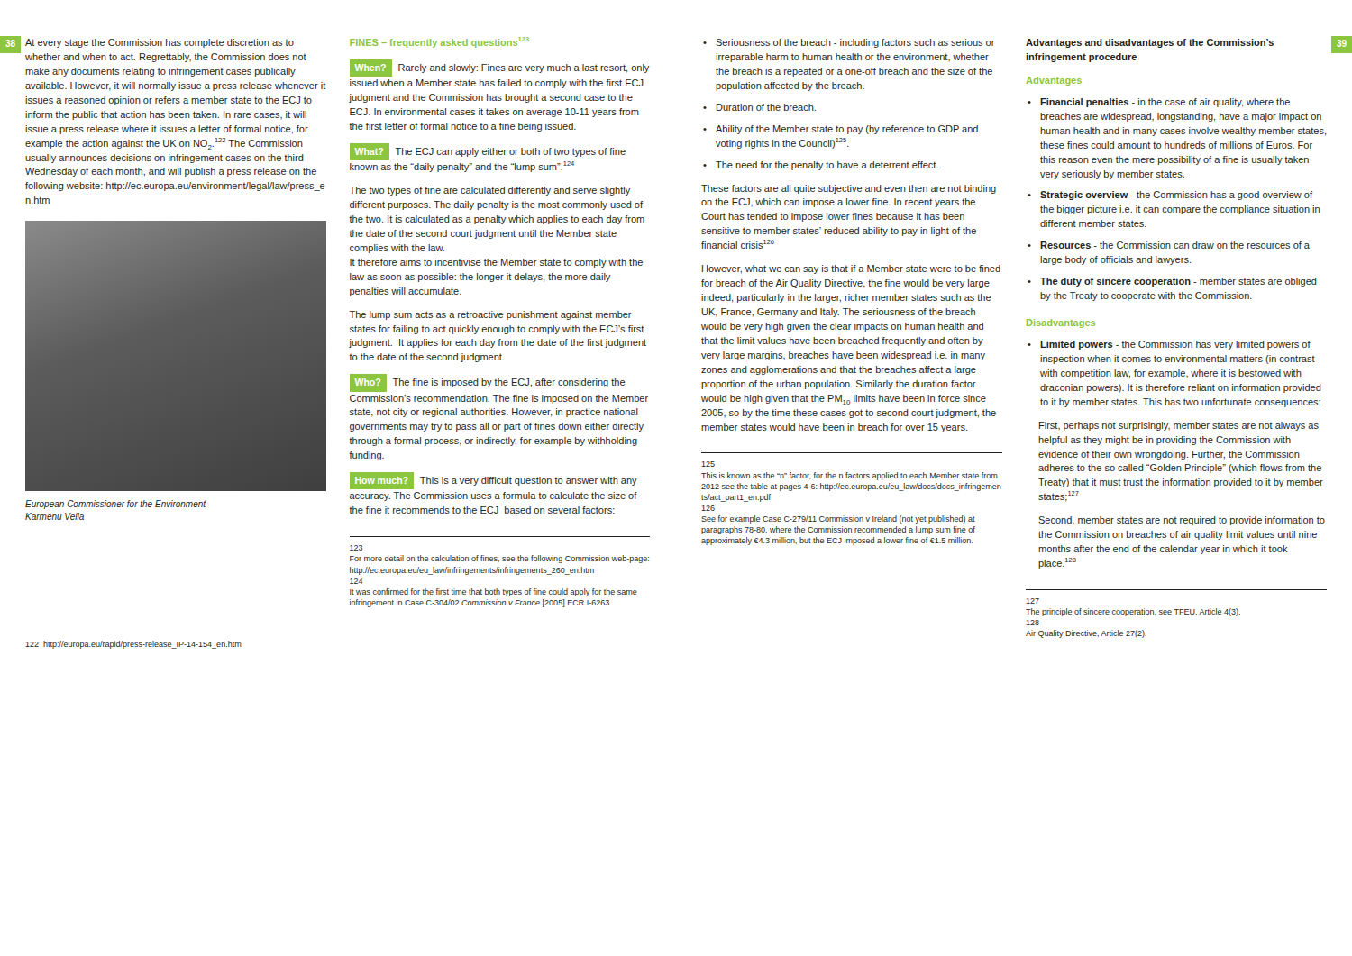38
At every stage the Commission has complete discretion as to whether and when to act. Regrettably, the Commission does not make any documents relating to infringement cases publically available. However, it will normally issue a press release whenever it issues a reasoned opinion or refers a member state to the ECJ to inform the public that action has been taken. In rare cases, it will issue a press release where it issues a letter of formal notice, for example the action against the UK on NO2.122 The Commission usually announces decisions on infringement cases on the third Wednesday of each month, and will publish a press release on the following website: http://ec.europa.eu/environment/legal/law/press_en.htm
European Commissioner for the Environment
Karmenu Vella
122
http://europa.eu/rapid/press-release_IP-14-154_en.htm
FINES – frequently asked questions123
When? Rarely and slowly: Fines are very much a last resort, only issued when a Member state has failed to comply with the first ECJ judgment and the Commission has brought a second case to the ECJ. In environmental cases it takes on average 10-11 years from the first letter of formal notice to a fine being issued.
What? The ECJ can apply either or both of two types of fine known as the “daily penalty” and the “lump sum”.124
The two types of fine are calculated differently and serve slightly different purposes. The daily penalty is the most commonly used of the two. It is calculated as a penalty which applies to each day from the date of the second court judgment until the Member state complies with the law.
It therefore aims to incentivise the Member state to comply with the law as soon as possible: the longer it delays, the more daily penalties will accumulate.
The lump sum acts as a retroactive punishment against member states for failing to act quickly enough to comply with the ECJ’s first judgment. It applies for each day from the date of the first judgment to the date of the second judgment.
Who? The fine is imposed by the ECJ, after considering the Commission’s recommendation. The fine is imposed on the Member state, not city or regional authorities. However, in practice national governments may try to pass all or part of fines down either directly through a formal process, or indirectly, for example by withholding funding.
How much? This is a very difficult question to answer with any accuracy. The Commission uses a formula to calculate the size of the fine it recommends to the ECJ based on several factors:
123
For more detail on the calculation of fines, see the following Commission web-page: http://ec.europa.eu/eu_law/infringements/infringements_260_en.htm
124
It was confirmed for the first time that both types of fine could apply for the same infringement in Case C-304/02 Commission v France [2005] ECR I-6263
39
Seriousness of the breach - including factors such as serious or irreparable harm to human health or the environment, whether the breach is a repeated or a one-off breach and the size of the population affected by the breach.
Duration of the breach.
Ability of the Member state to pay (by reference to GDP and voting rights in the Council)125.
The need for the penalty to have a deterrent effect.
These factors are all quite subjective and even then are not binding on the ECJ, which can impose a lower fine. In recent years the Court has tended to impose lower fines because it has been sensitive to member states’ reduced ability to pay in light of the financial crisis126
However, what we can say is that if a Member state were to be fined for breach of the Air Quality Directive, the fine would be very large indeed, particularly in the larger, richer member states such as the UK, France, Germany and Italy. The seriousness of the breach would be very high given the clear impacts on human health and that the limit values have been breached frequently and often by very large margins, breaches have been widespread i.e. in many zones and agglomerations and that the breaches affect a large proportion of the urban population. Similarly the duration factor would be high given that the PM10 limits have been in force since 2005, so by the time these cases got to second court judgment, the member states would have been in breach for over 15 years.
125
This is known as the “n” factor, for the n factors applied to each Member state from 2012 see the table at pages 4-6: http://ec.europa.eu/eu_law/docs/docs_infringements/act_part1_en.pdf
126
See for example Case C-279/11 Commission v Ireland (not yet published) at paragraphs 78-80, where the Commission recommended a lump sum fine of approximately €4.3 million, but the ECJ imposed a lower fine of €1.5 million.
Advantages and disadvantages of the Commission’s infringement procedure
Advantages
Financial penalties - in the case of air quality, where the breaches are widespread, longstanding, have a major impact on human health and in many cases involve wealthy member states, these fines could amount to hundreds of millions of Euros. For this reason even the mere possibility of a fine is usually taken very seriously by member states.
Strategic overview - the Commission has a good overview of the bigger picture i.e. it can compare the compliance situation in different member states.
Resources - the Commission can draw on the resources of a large body of officials and lawyers.
The duty of sincere cooperation - member states are obliged by the Treaty to cooperate with the Commission.
Disadvantages
Limited powers - the Commission has very limited powers of inspection when it comes to environmental matters (in contrast with competition law, for example, where it is bestowed with draconian powers). It is therefore reliant on information provided to it by member states. This has two unfortunate consequences:
First, perhaps not surprisingly, member states are not always as helpful as they might be in providing the Commission with evidence of their own wrongdoing. Further, the Commission adheres to the so called “Golden Principle” (which flows from the Treaty) that it must trust the information provided to it by member states;127
Second, member states are not required to provide information to the Commission on breaches of air quality limit values until nine months after the end of the calendar year in which it took place.128
127
The principle of sincere cooperation, see TFEU, Article 4(3).
128
Air Quality Directive, Article 27(2).